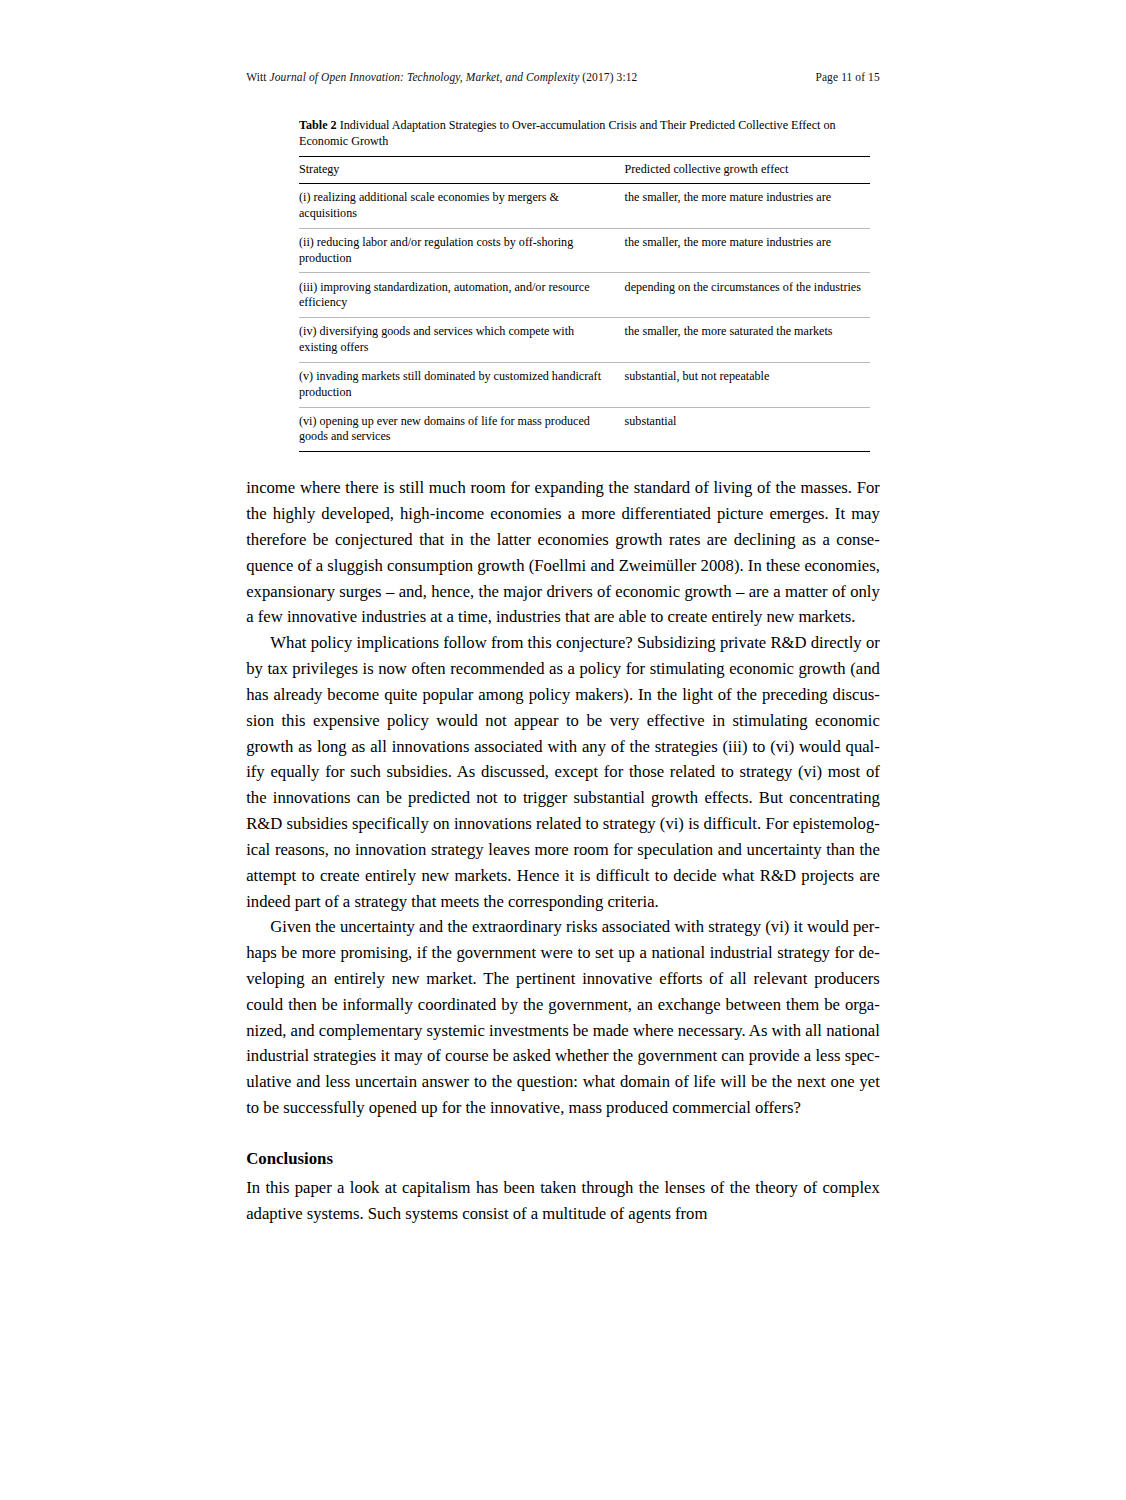Witt Journal of Open Innovation: Technology, Market, and Complexity (2017) 3:12
Page 11 of 15
Table 2 Individual Adaptation Strategies to Over-accumulation Crisis and Their Predicted Collective Effect on Economic Growth
| Strategy | Predicted collective growth effect |
| --- | --- |
| (i) realizing additional scale economies by mergers & acquisitions | the smaller, the more mature industries are |
| (ii) reducing labor and/or regulation costs by off-shoring production | the smaller, the more mature industries are |
| (iii) improving standardization, automation, and/or resource efficiency | depending on the circumstances of the industries |
| (iv) diversifying goods and services which compete with existing offers | the smaller, the more saturated the markets |
| (v) invading markets still dominated by customized handicraft production | substantial, but not repeatable |
| (vi) opening up ever new domains of life for mass produced goods and services | substantial |
income where there is still much room for expanding the standard of living of the masses. For the highly developed, high-income economies a more differentiated picture emerges. It may therefore be conjectured that in the latter economies growth rates are declining as a consequence of a sluggish consumption growth (Foellmi and Zweimüller 2008). In these economies, expansionary surges – and, hence, the major drivers of economic growth – are a matter of only a few innovative industries at a time, industries that are able to create entirely new markets.
What policy implications follow from this conjecture? Subsidizing private R&D directly or by tax privileges is now often recommended as a policy for stimulating economic growth (and has already become quite popular among policy makers). In the light of the preceding discussion this expensive policy would not appear to be very effective in stimulating economic growth as long as all innovations associated with any of the strategies (iii) to (vi) would qualify equally for such subsidies. As discussed, except for those related to strategy (vi) most of the innovations can be predicted not to trigger substantial growth effects. But concentrating R&D subsidies specifically on innovations related to strategy (vi) is difficult. For epistemological reasons, no innovation strategy leaves more room for speculation and uncertainty than the attempt to create entirely new markets. Hence it is difficult to decide what R&D projects are indeed part of a strategy that meets the corresponding criteria.
Given the uncertainty and the extraordinary risks associated with strategy (vi) it would perhaps be more promising, if the government were to set up a national industrial strategy for developing an entirely new market. The pertinent innovative efforts of all relevant producers could then be informally coordinated by the government, an exchange between them be organized, and complementary systemic investments be made where necessary. As with all national industrial strategies it may of course be asked whether the government can provide a less speculative and less uncertain answer to the question: what domain of life will be the next one yet to be successfully opened up for the innovative, mass produced commercial offers?
Conclusions
In this paper a look at capitalism has been taken through the lenses of the theory of complex adaptive systems. Such systems consist of a multitude of agents from